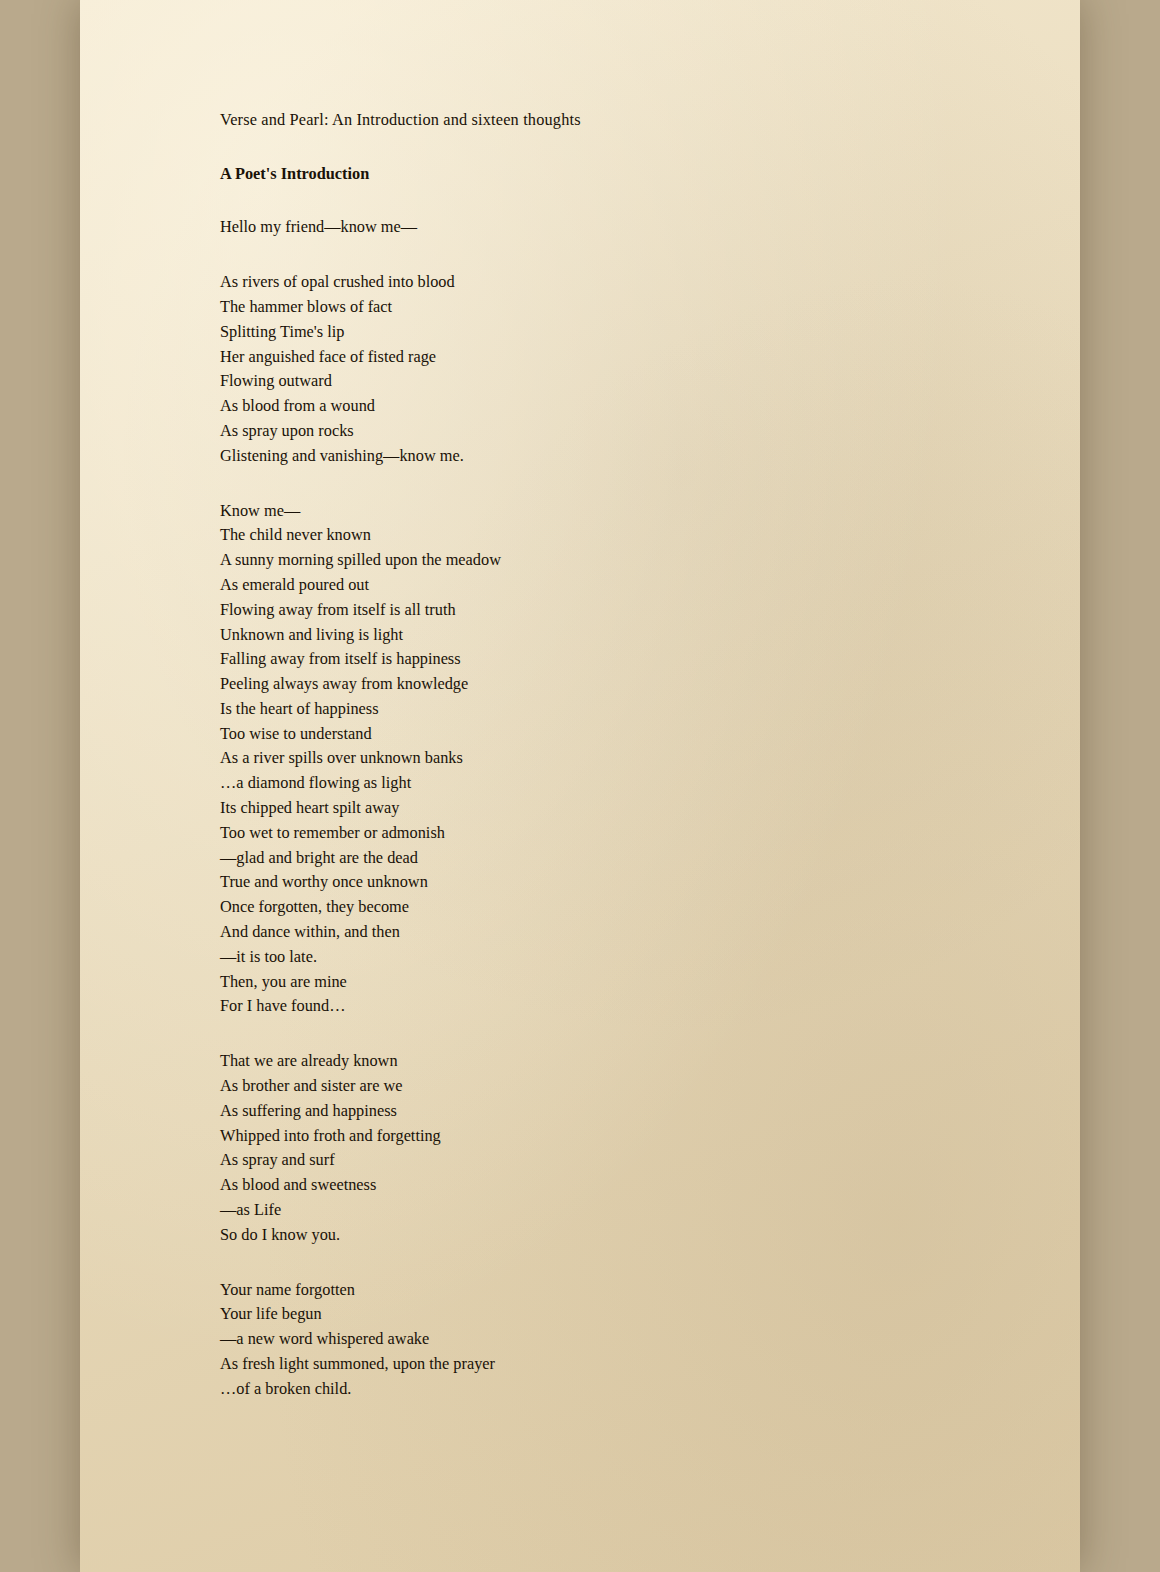Verse and Pearl: An Introduction and sixteen thoughts
A Poet's Introduction
Hello my friend—know me—
As rivers of opal crushed into blood
The hammer blows of fact
Splitting Time's lip
Her anguished face of fisted rage
Flowing outward
As blood from a wound
As spray upon rocks
Glistening and vanishing—know me.
Know me—
The child never known
A sunny morning spilled upon the meadow
As emerald poured out
Flowing away from itself is all truth
Unknown and living is light
Falling away from itself is happiness
Peeling always away from knowledge
Is the heart of happiness
Too wise to understand
As a river spills over unknown banks
…a diamond flowing as light
Its chipped heart spilt away
Too wet to remember or admonish
—glad and bright are the dead
True and worthy once unknown
Once forgotten, they become
And dance within, and then
—it is too late.
Then, you are mine
For I have found…
That we are already known
As brother and sister are we
As suffering and happiness
Whipped into froth and forgetting
As spray and surf
As blood and sweetness
—as Life
So do I know you.
Your name forgotten
Your life begun
—a new word whispered awake
As fresh light summoned, upon the prayer
…of a broken child.